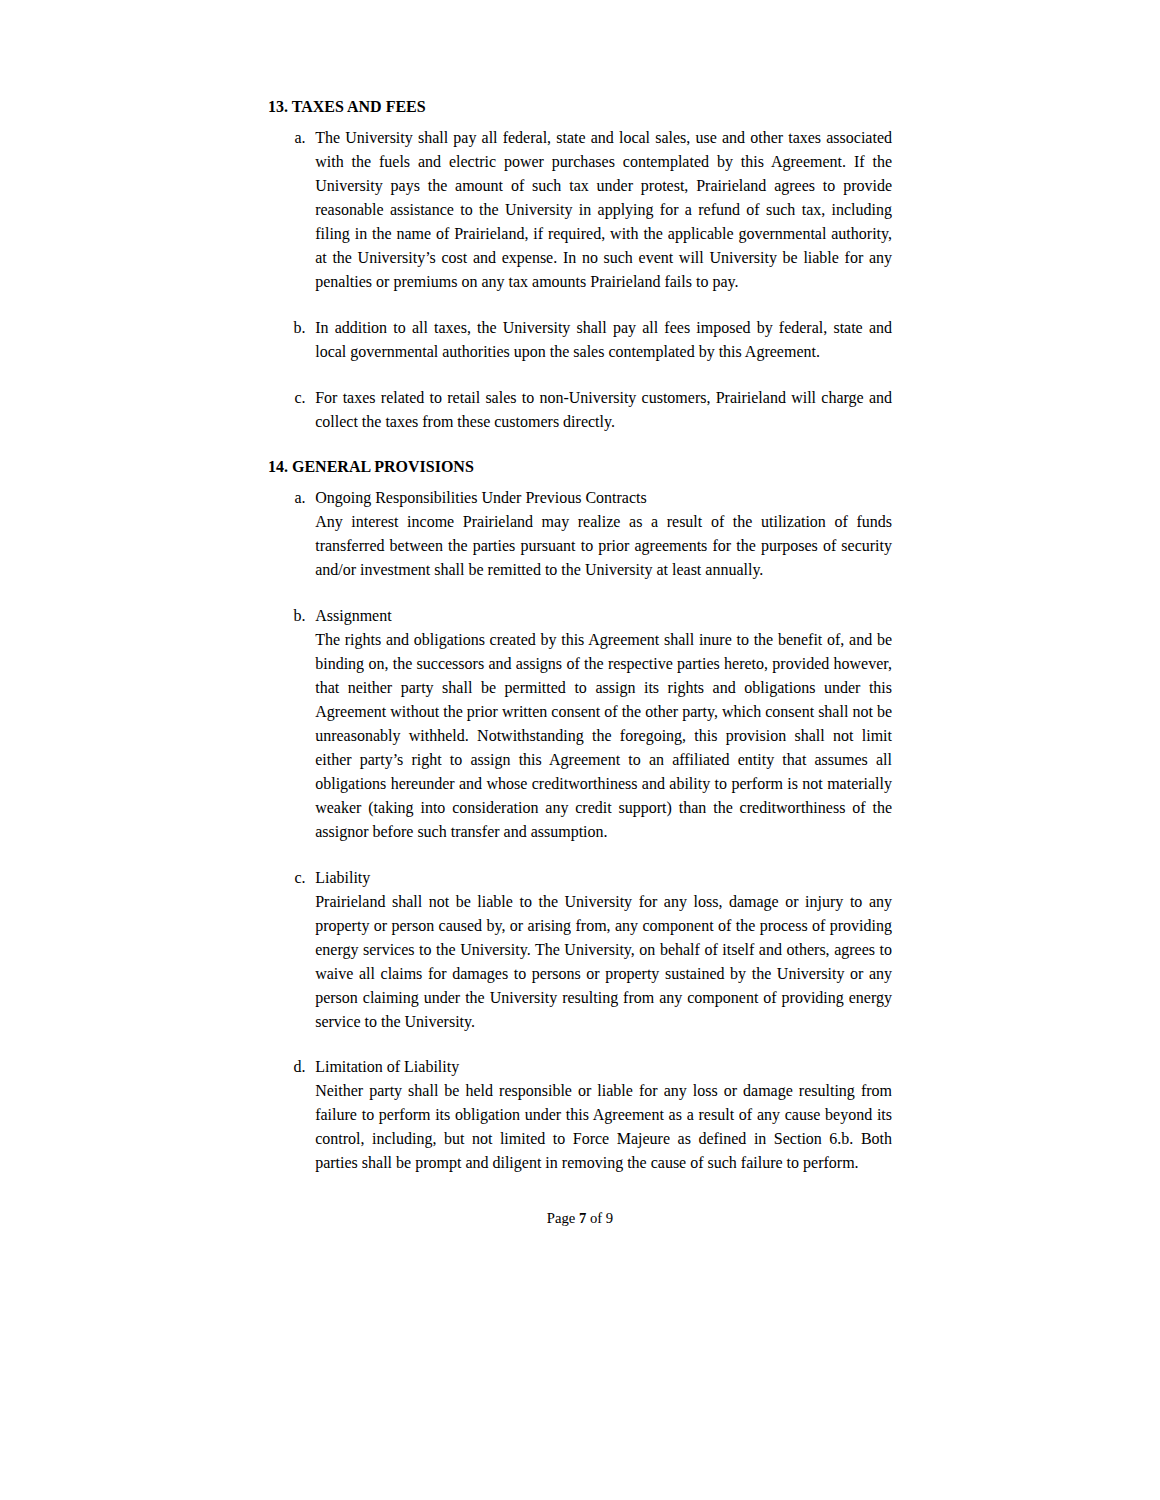13. TAXES AND FEES
The University shall pay all federal, state and local sales, use and other taxes associated with the fuels and electric power purchases contemplated by this Agreement. If the University pays the amount of such tax under protest, Prairieland agrees to provide reasonable assistance to the University in applying for a refund of such tax, including filing in the name of Prairieland, if required, with the applicable governmental authority, at the University’s cost and expense. In no such event will University be liable for any penalties or premiums on any tax amounts Prairieland fails to pay.
In addition to all taxes, the University shall pay all fees imposed by federal, state and local governmental authorities upon the sales contemplated by this Agreement.
For taxes related to retail sales to non-University customers, Prairieland will charge and collect the taxes from these customers directly.
14. GENERAL PROVISIONS
Ongoing Responsibilities Under Previous Contracts Any interest income Prairieland may realize as a result of the utilization of funds transferred between the parties pursuant to prior agreements for the purposes of security and/or investment shall be remitted to the University at least annually.
Assignment The rights and obligations created by this Agreement shall inure to the benefit of, and be binding on, the successors and assigns of the respective parties hereto, provided however, that neither party shall be permitted to assign its rights and obligations under this Agreement without the prior written consent of the other party, which consent shall not be unreasonably withheld. Notwithstanding the foregoing, this provision shall not limit either party’s right to assign this Agreement to an affiliated entity that assumes all obligations hereunder and whose creditworthiness and ability to perform is not materially weaker (taking into consideration any credit support) than the creditworthiness of the assignor before such transfer and assumption.
Liability Prairieland shall not be liable to the University for any loss, damage or injury to any property or person caused by, or arising from, any component of the process of providing energy services to the University. The University, on behalf of itself and others, agrees to waive all claims for damages to persons or property sustained by the University or any person claiming under the University resulting from any component of providing energy service to the University.
Limitation of Liability Neither party shall be held responsible or liable for any loss or damage resulting from failure to perform its obligation under this Agreement as a result of any cause beyond its control, including, but not limited to Force Majeure as defined in Section 6.b. Both parties shall be prompt and diligent in removing the cause of such failure to perform.
Page 7 of 9